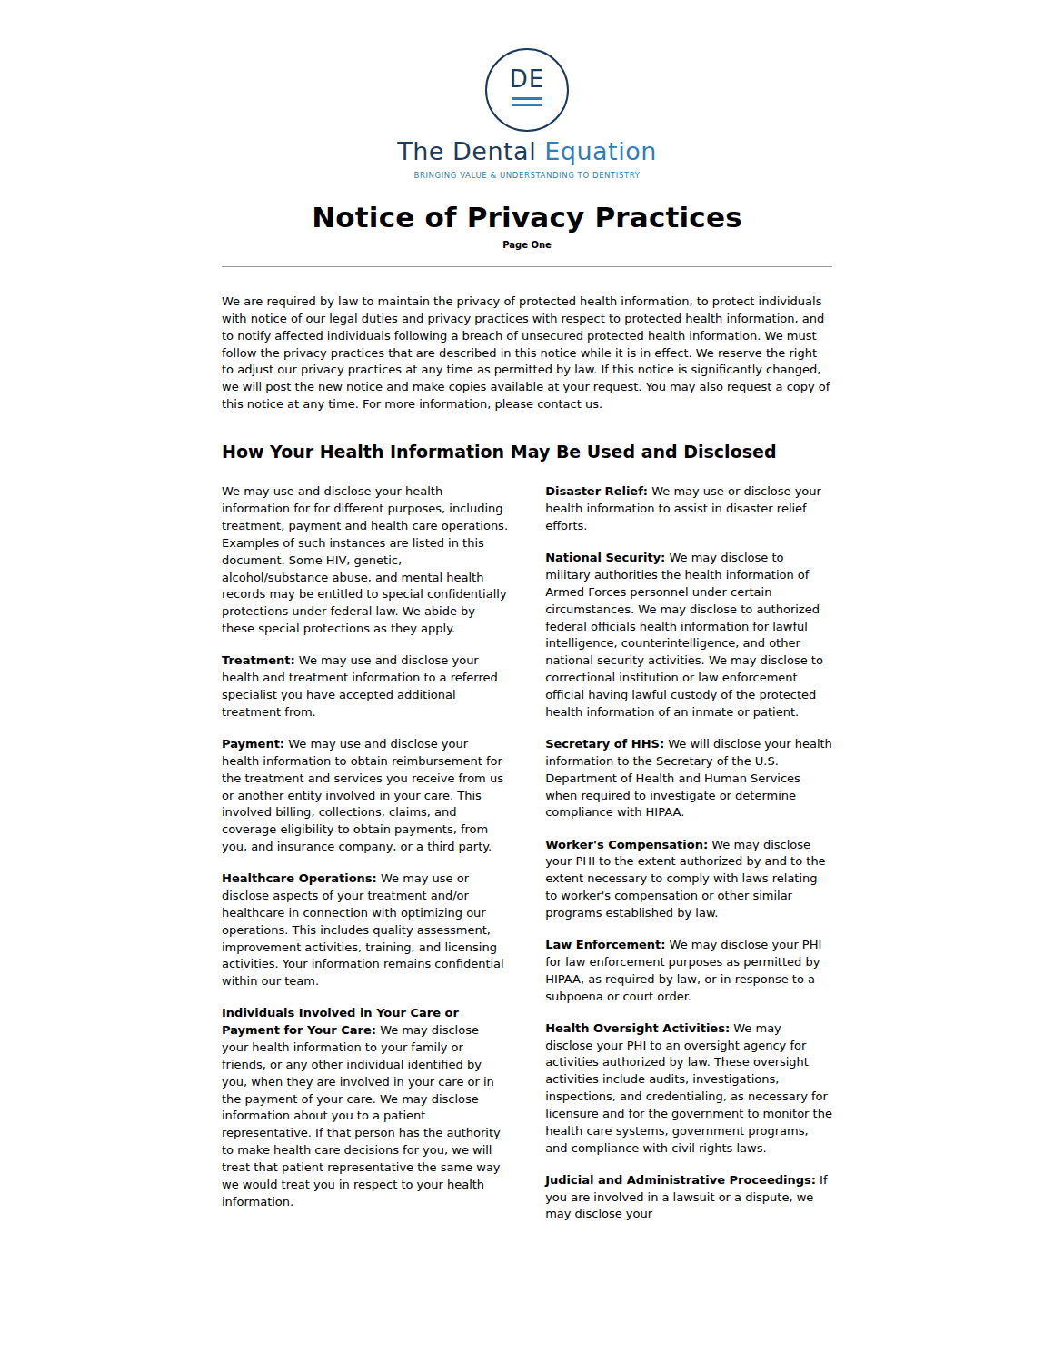DE
The Dental Equation
BRINGING VALUE & UNDERSTANDING TO DENTISTRY
Notice of Privacy Practices
Page One
We are required by law to maintain the privacy of protected health information, to protect individuals with notice of our legal duties and privacy practices with respect to protected health information, and to notify affected individuals following a breach of unsecured protected health information. We must follow the privacy practices that are described in this notice while it is in effect. We reserve the right to adjust our privacy practices at any time as permitted by law. If this notice is significantly changed, we will post the new notice and make copies available at your request. You may also request a copy of this notice at any time. For more information, please contact us.
How Your Health Information May Be Used and Disclosed
We may use and disclose your health information for for different purposes, including treatment, payment and health care operations. Examples of such instances are listed in this document. Some HIV, genetic, alcohol/substance abuse, and mental health records may be entitled to special confidentially protections under federal law. We abide by these special protections as they apply.
Treatment: We may use and disclose your health and treatment information to a referred specialist you have accepted additional treatment from.
Payment: We may use and disclose your health information to obtain reimbursement for the treatment and services you receive from us or another entity involved in your care. This involved billing, collections, claims, and coverage eligibility to obtain payments, from you, and insurance company, or a third party.
Healthcare Operations: We may use or disclose aspects of your treatment and/or healthcare in connection with optimizing our operations. This includes quality assessment, improvement activities, training, and licensing activities. Your information remains confidential within our team.
Individuals Involved in Your Care or Payment for Your Care: We may disclose your health information to your family or friends, or any other individual identified by you, when they are involved in your care or in the payment of your care. We may disclose information about you to a patient representative. If that person has the authority to make health care decisions for you, we will treat that patient representative the same way we would treat you in respect to your health information.
Disaster Relief: We may use or disclose your health information to assist in disaster relief efforts.
National Security: We may disclose to military authorities the health information of Armed Forces personnel under certain circumstances. We may disclose to authorized federal officials health information for lawful intelligence, counterintelligence, and other national security activities. We may disclose to correctional institution or law enforcement official having lawful custody of the protected health information of an inmate or patient.
Secretary of HHS: We will disclose your health information to the Secretary of the U.S. Department of Health and Human Services when required to investigate or determine compliance with HIPAA.
Worker's Compensation: We may disclose your PHI to the extent authorized by and to the extent necessary to comply with laws relating to worker's compensation or other similar programs established by law.
Law Enforcement: We may disclose your PHI for law enforcement purposes as permitted by HIPAA, as required by law, or in response to a subpoena or court order.
Health Oversight Activities: We may disclose your PHI to an oversight agency for activities authorized by law. These oversight activities include audits, investigations, inspections, and credentialing, as necessary for licensure and for the government to monitor the health care systems, government programs, and compliance with civil rights laws.
Judicial and Administrative Proceedings: If you are involved in a lawsuit or a dispute, we may disclose your